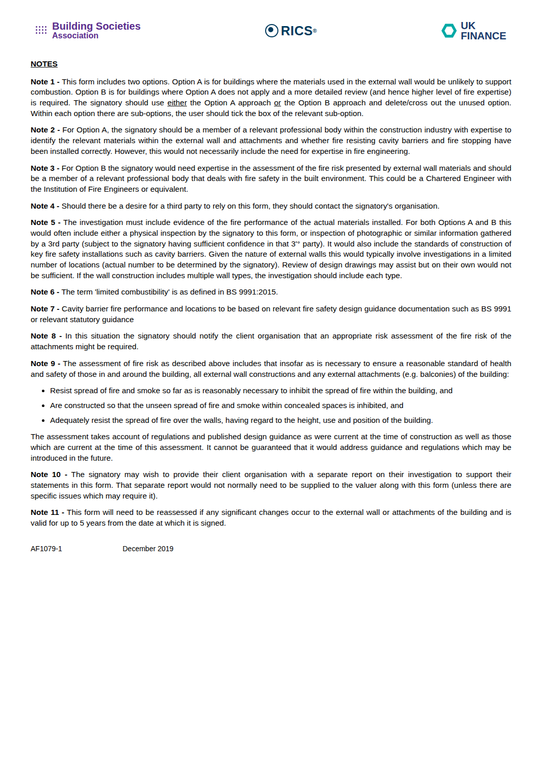Building SocietiesAssociation
RICS®
UK
FINANCE
NOTES
Note 1 - This form includes two options. Option A is for buildings where the materials used in the external wall would be unlikely to support combustion. Option B is for buildings where Option A does not apply and a more detailed review (and hence higher level of fire expertise) is required. The signatory should use either the Option A approach or the Option B approach and delete/cross out the unused option. Within each option there are sub-options, the user should tick the box of the relevant sub-option.
Note 2 - For Option A, the signatory should be a member of a relevant professional body within the construction industry with expertise to identify the relevant materials within the external wall and attachments and whether fire resisting cavity barriers and fire stopping have been installed correctly. However, this would not necessarily include the need for expertise in fire engineering.
Note 3 - For Option B the signatory would need expertise in the assessment of the fire risk presented by external wall materials and should be a member of a relevant professional body that deals with fire safety in the built environment. This could be a Chartered Engineer with the Institution of Fire Engineers or equivalent.
Note 4 - Should there be a desire for a third party to rely on this form, they should contact the signatory's organisation.
Note 5 - The investigation must include evidence of the fire performance of the actual materials installed. For both Options A and B this would often include either a physical inspection by the signatory to this form, or inspection of photographic or similar information gathered by a 3rd party (subject to the signatory having sufficient confidence in that 3'° party). It would also include the standards of construction of key fire safety installations such as cavity barriers. Given the nature of external walls this would typically involve investigations in a limited number of locations (actual number to be determined by the signatory). Review of design drawings may assist but on their own would not be sufficient. If the wall construction includes multiple wall types, the investigation should include each type.
Note 6 - The term 'limited combustibility' is as defined in BS 9991:2015.
Note 7 - Cavity barrier fire performance and locations to be based on relevant fire safety design guidance documentation such as BS 9991 or relevant statutory guidance
Note 8 - In this situation the signatory should notify the client organisation that an appropriate risk assessment of the fire risk of the attachments might be required.
Note 9 - The assessment of fire risk as described above includes that insofar as is necessary to ensure a reasonable standard of health and safety of those in and around the building, all external wall constructions and any external attachments (e.g. balconies) of the building:
Resist spread of fire and smoke so far as is reasonably necessary to inhibit the spread of fire within the building, and
Are constructed so that the unseen spread of fire and smoke within concealed spaces is inhibited, and
Adequately resist the spread of fire over the walls, having regard to the height, use and position of the building.
The assessment takes account of regulations and published design guidance as were current at the time of construction as well as those which are current at the time of this assessment. It cannot be guaranteed that it would address guidance and regulations which may be introduced in the future.
Note 10 - The signatory may wish to provide their client organisation with a separate report on their investigation to support their statements in this form. That separate report would not normally need to be supplied to the valuer along with this form (unless there are specific issues which may require it).
Note 11 - This form will need to be reassessed if any significant changes occur to the external wall or attachments of the building and is valid for up to 5 years from the date at which it is signed.
AF1079-1 December 2019